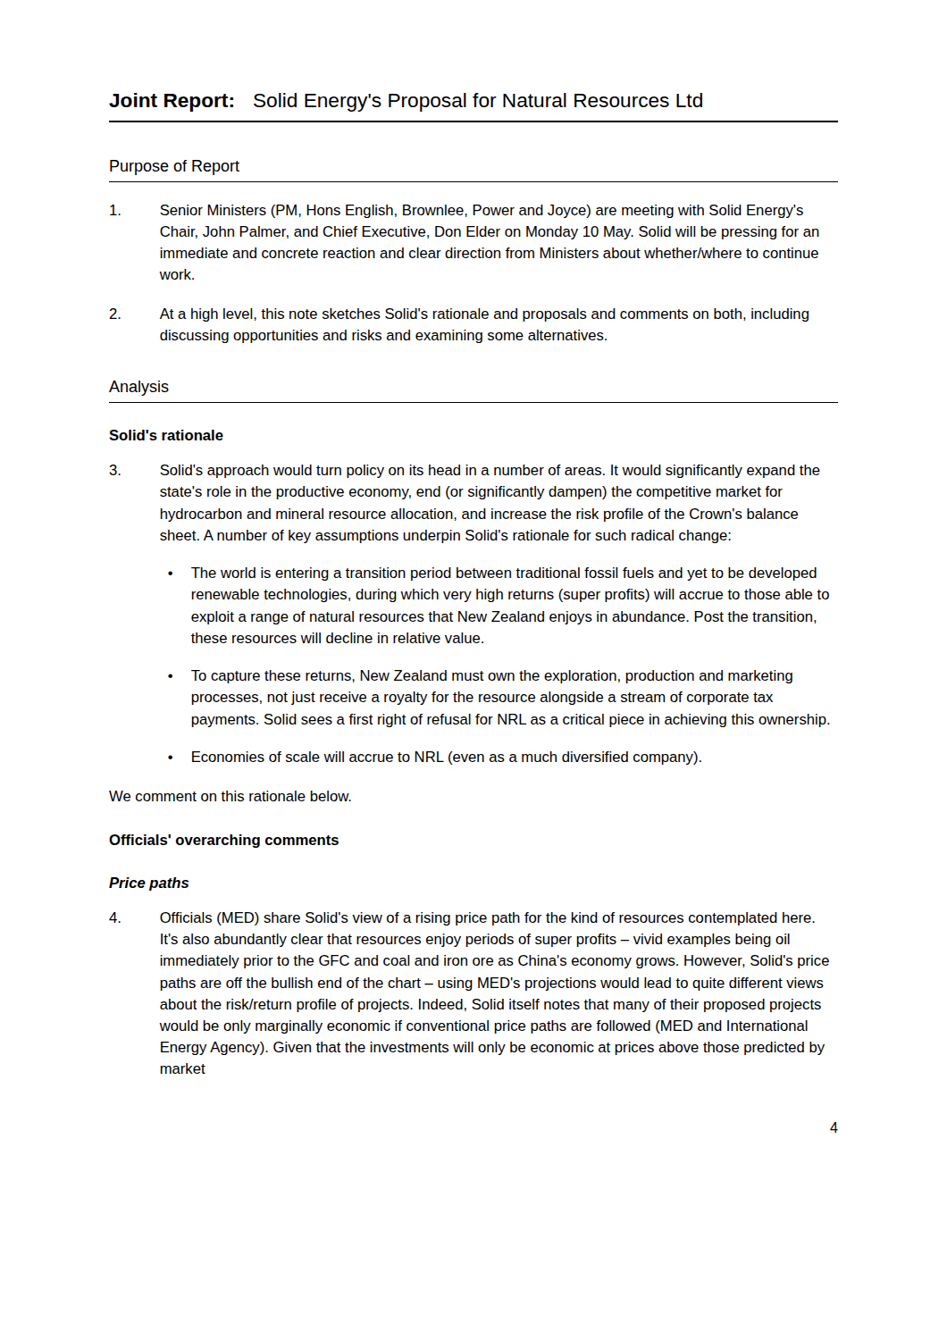Joint Report: Solid Energy's Proposal for Natural Resources Ltd
Purpose of Report
Senior Ministers (PM, Hons English, Brownlee, Power and Joyce) are meeting with Solid Energy's Chair, John Palmer, and Chief Executive, Don Elder on Monday 10 May. Solid will be pressing for an immediate and concrete reaction and clear direction from Ministers about whether/where to continue work.
At a high level, this note sketches Solid's rationale and proposals and comments on both, including discussing opportunities and risks and examining some alternatives.
Analysis
Solid's rationale
Solid's approach would turn policy on its head in a number of areas. It would significantly expand the state's role in the productive economy, end (or significantly dampen) the competitive market for hydrocarbon and mineral resource allocation, and increase the risk profile of the Crown's balance sheet. A number of key assumptions underpin Solid's rationale for such radical change:
The world is entering a transition period between traditional fossil fuels and yet to be developed renewable technologies, during which very high returns (super profits) will accrue to those able to exploit a range of natural resources that New Zealand enjoys in abundance. Post the transition, these resources will decline in relative value.
To capture these returns, New Zealand must own the exploration, production and marketing processes, not just receive a royalty for the resource alongside a stream of corporate tax payments. Solid sees a first right of refusal for NRL as a critical piece in achieving this ownership.
Economies of scale will accrue to NRL (even as a much diversified company).
We comment on this rationale below.
Officials' overarching comments
Price paths
Officials (MED) share Solid's view of a rising price path for the kind of resources contemplated here. It's also abundantly clear that resources enjoy periods of super profits – vivid examples being oil immediately prior to the GFC and coal and iron ore as China's economy grows. However, Solid's price paths are off the bullish end of the chart – using MED's projections would lead to quite different views about the risk/return profile of projects. Indeed, Solid itself notes that many of their proposed projects would be only marginally economic if conventional price paths are followed (MED and International Energy Agency). Given that the investments will only be economic at prices above those predicted by market
4